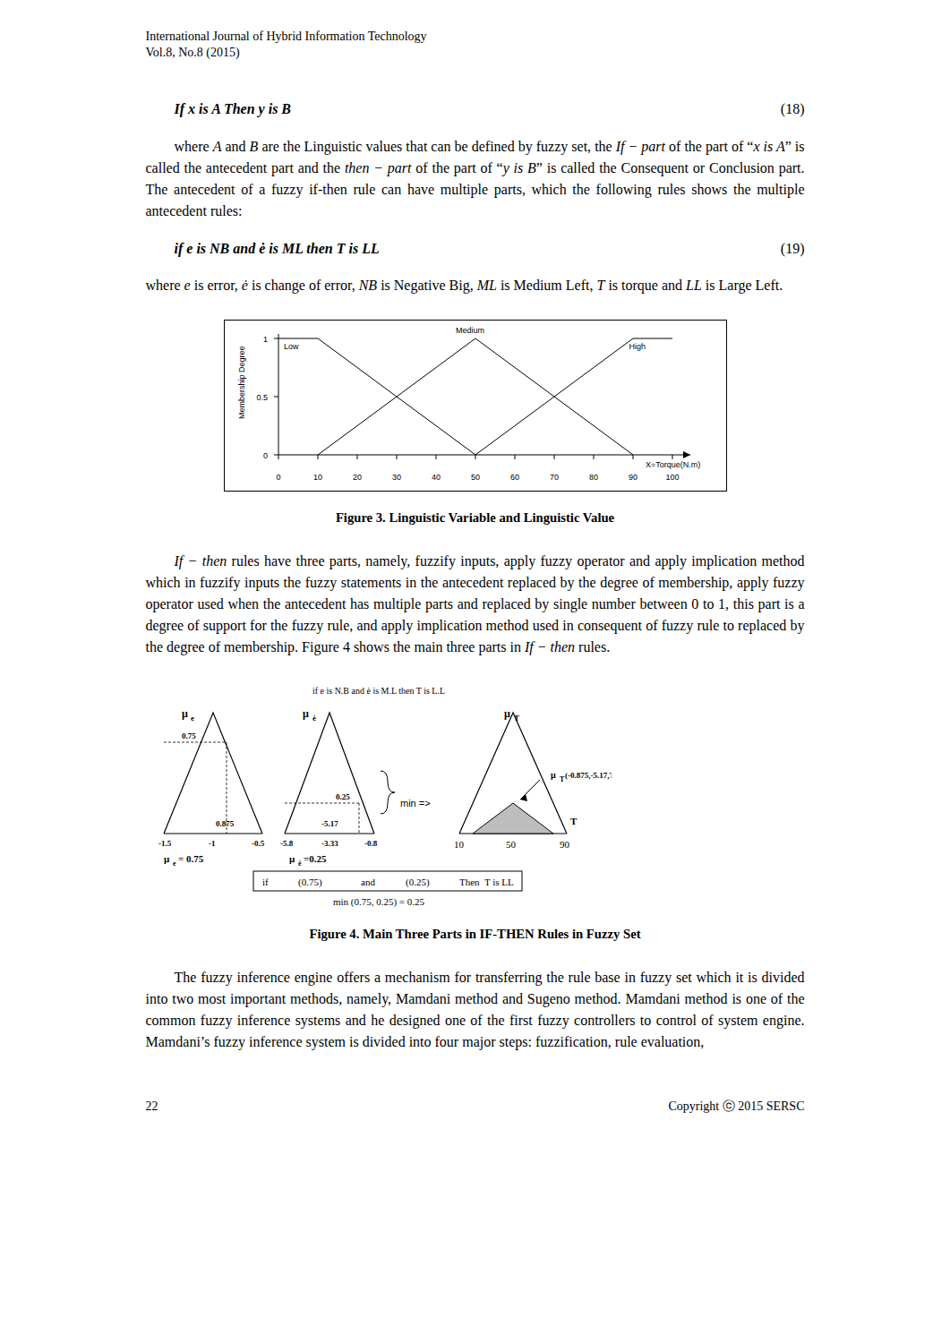International Journal of Hybrid Information Technology
Vol.8, No.8 (2015)
If x is A Then y is B
(18)
where A and B are the Linguistic values that can be defined by fuzzy set, the If − part of the part of “x is A” is called the antecedent part and the then − part of the part of “y is B” is called the Consequent or Conclusion part. The antecedent of a fuzzy if-then rule can have multiple parts, which the following rules shows the multiple antecedent rules:
if e is NB and ė is ML then T is LL
(19)
where e is error, ė is change of error, NB is Negative Big, ML is Medium Left, T is torque and LL is Large Left.
1 0.5 0 Membership Degree X=Torque(N.m) 0 10 20 30 40 50 60 70 80 90 100 Low Medium High
Figure 3. Linguistic Variable and Linguistic Value
If − then rules have three parts, namely, fuzzify inputs, apply fuzzy operator and apply implication method which in fuzzify inputs the fuzzy statements in the antecedent replaced by the degree of membership, apply fuzzy operator used when the antecedent has multiple parts and replaced by single number between 0 to 1, this part is a degree of support for the fuzzy rule, and apply implication method used in consequent of fuzzy rule to replaced by the degree of membership. Figure 4 shows the main three parts in If − then rules.
if e is N.B and ė is M.L then T is L.L μ e 0.75 0.875 -1.5 -1 -0.5 μ e = 0.75 μ ė 0.25 -5.17 -5.8 -3.33 -0.8 μ ė =0.25 min => μ T μ T (-0.875,-5.17,T) T 10 50 90 if (0.75) and (0.25) Then T is LL min (0.75, 0.25) = 0.25
Figure 4. Main Three Parts in IF-THEN Rules in Fuzzy Set
The fuzzy inference engine offers a mechanism for transferring the rule base in fuzzy set which it is divided into two most important methods, namely, Mamdani method and Sugeno method. Mamdani method is one of the common fuzzy inference systems and he designed one of the first fuzzy controllers to control of system engine. Mamdani’s fuzzy inference system is divided into four major steps: fuzzification, rule evaluation,
22 Copyright ⓒ 2015 SERSC